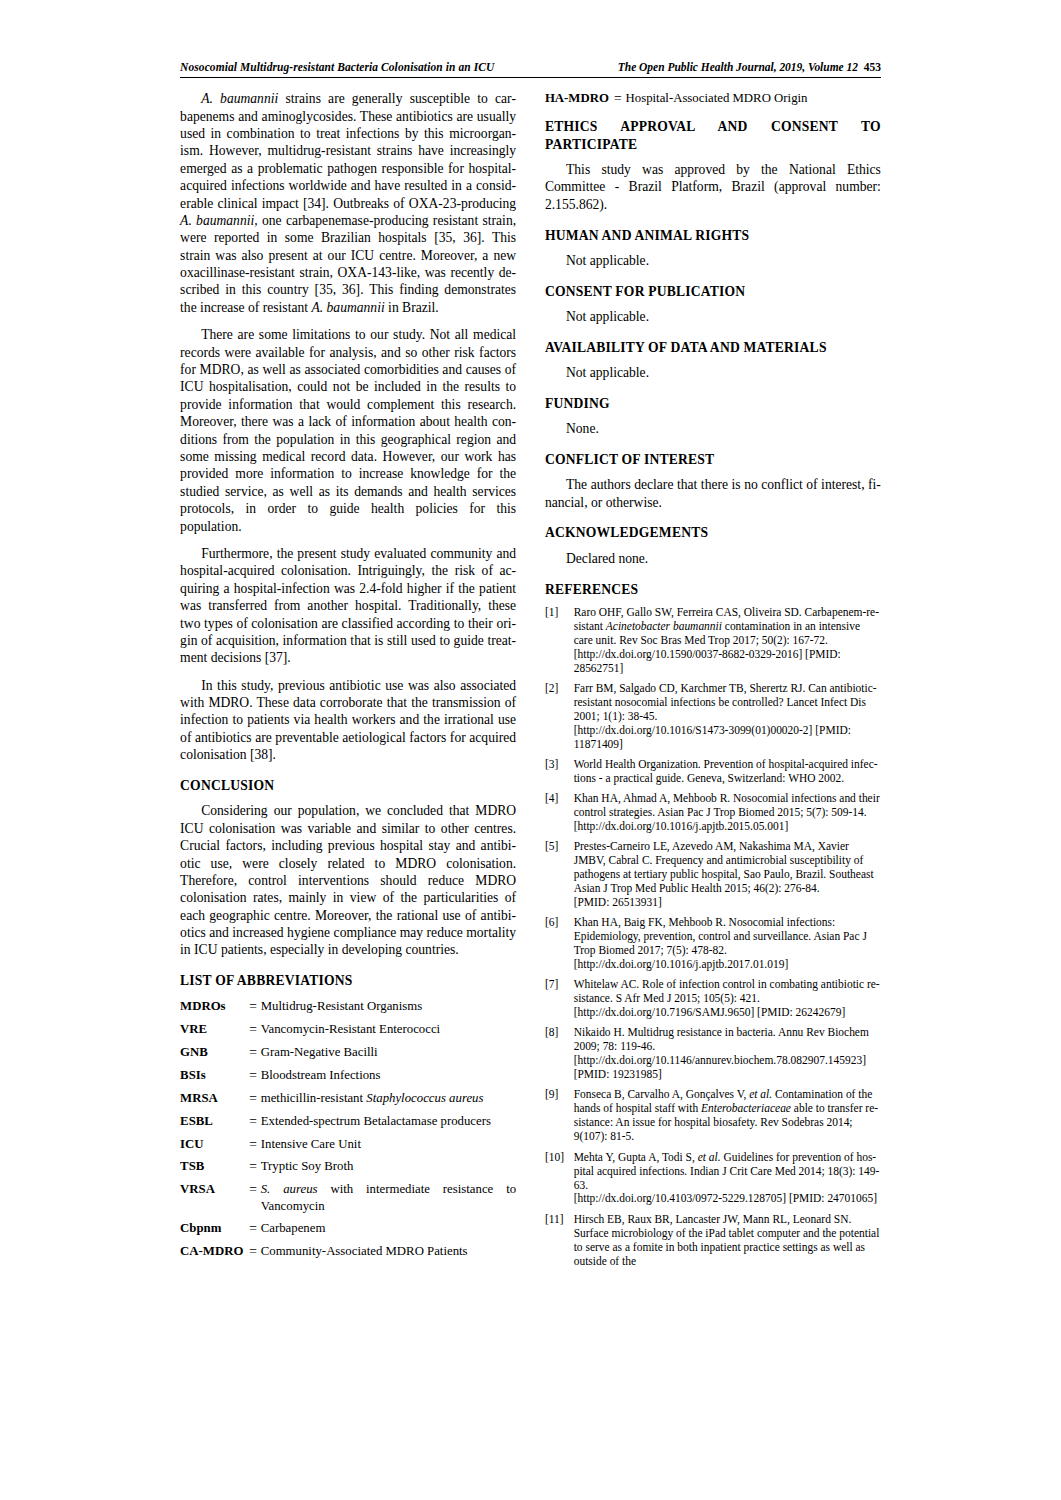Nosocomial Multidrug-resistant Bacteria Colonisation in an ICU
The Open Public Health Journal, 2019, Volume 12 453
A. baumannii strains are generally susceptible to carbapenems and aminoglycosides. These antibiotics are usually used in combination to treat infections by this microorganism. However, multidrug-resistant strains have increasingly emerged as a problematic pathogen responsible for hospital-acquired infections worldwide and have resulted in a considerable clinical impact [34]. Outbreaks of OXA-23-producing A. baumannii, one carbapenemase-producing resistant strain, were reported in some Brazilian hospitals [35, 36]. This strain was also present at our ICU centre. Moreover, a new oxacillinase-resistant strain, OXA-143-like, was recently described in this country [35, 36]. This finding demonstrates the increase of resistant A. baumannii in Brazil.
There are some limitations to our study. Not all medical records were available for analysis, and so other risk factors for MDRO, as well as associated comorbidities and causes of ICU hospitalisation, could not be included in the results to provide information that would complement this research. Moreover, there was a lack of information about health conditions from the population in this geographical region and some missing medical record data. However, our work has provided more information to increase knowledge for the studied service, as well as its demands and health services protocols, in order to guide health policies for this population.
Furthermore, the present study evaluated community and hospital-acquired colonisation. Intriguingly, the risk of acquiring a hospital-infection was 2.4-fold higher if the patient was transferred from another hospital. Traditionally, these two types of colonisation are classified according to their origin of acquisition, information that is still used to guide treatment decisions [37].
In this study, previous antibiotic use was also associated with MDRO. These data corroborate that the transmission of infection to patients via health workers and the irrational use of antibiotics are preventable aetiological factors for acquired colonisation [38].
CONCLUSION
Considering our population, we concluded that MDRO ICU colonisation was variable and similar to other centres. Crucial factors, including previous hospital stay and antibiotic use, were closely related to MDRO colonisation. Therefore, control interventions should reduce MDRO colonisation rates, mainly in view of the particularities of each geographic centre. Moreover, the rational use of antibiotics and increased hygiene compliance may reduce mortality in ICU patients, especially in developing countries.
LIST OF ABBREVIATIONS
MDROs
=
Multidrug-Resistant Organisms
VRE
=
Vancomycin-Resistant Enterococci
GNB
=
Gram-Negative Bacilli
BSIs
=
Bloodstream Infections
MRSA
=
methicillin-resistant Staphylococcus aureus
ESBL
=
Extended-spectrum Betalactamase producers
ICU
=
Intensive Care Unit
TSB
=
Tryptic Soy Broth
VRSA
=
S. aureus with intermediate resistance to Vancomycin
Cbpnm
=
Carbapenem
CA-MDRO
=
Community-Associated MDRO Patients
HA-MDRO
=
Hospital-Associated MDRO Origin
ETHICS APPROVAL AND CONSENT TO PARTICIPATE
This study was approved by the National Ethics Committee - Brazil Platform, Brazil (approval number: 2.155.862).
HUMAN AND ANIMAL RIGHTS
Not applicable.
CONSENT FOR PUBLICATION
Not applicable.
AVAILABILITY OF DATA AND MATERIALS
Not applicable.
FUNDING
None.
CONFLICT OF INTEREST
The authors declare that there is no conflict of interest, financial, or otherwise.
ACKNOWLEDGEMENTS
Declared none.
REFERENCES
[1] Raro OHF, Gallo SW, Ferreira CAS, Oliveira SD. Carbapenem-resistant Acinetobacter baumannii contamination in an intensive care unit. Rev Soc Bras Med Trop 2017; 50(2): 167-72.
[http://dx.doi.org/10.1590/0037-8682-0329-2016] [PMID: 28562751]
[2] Farr BM, Salgado CD, Karchmer TB, Sherertz RJ. Can antibiotic-resistant nosocomial infections be controlled? Lancet Infect Dis 2001; 1(1): 38-45.
[http://dx.doi.org/10.1016/S1473-3099(01)00020-2] [PMID: 11871409]
[3] World Health Organization. Prevention of hospital-acquired infections - a practical guide. Geneva, Switzerland: WHO 2002.
[4] Khan HA, Ahmad A, Mehboob R. Nosocomial infections and their control strategies. Asian Pac J Trop Biomed 2015; 5(7): 509-14.
[http://dx.doi.org/10.1016/j.apjtb.2015.05.001]
[5] Prestes-Carneiro LE, Azevedo AM, Nakashima MA, Xavier JMBV, Cabral C. Frequency and antimicrobial susceptibility of pathogens at tertiary public hospital, Sao Paulo, Brazil. Southeast Asian J Trop Med Public Health 2015; 46(2): 276-84.
[PMID: 26513931]
[6] Khan HA, Baig FK, Mehboob R. Nosocomial infections: Epidemiology, prevention, control and surveillance. Asian Pac J Trop Biomed 2017; 7(5): 478-82.
[http://dx.doi.org/10.1016/j.apjtb.2017.01.019]
[7] Whitelaw AC. Role of infection control in combating antibiotic resistance. S Afr Med J 2015; 105(5): 421.
[http://dx.doi.org/10.7196/SAMJ.9650] [PMID: 26242679]
[8] Nikaido H. Multidrug resistance in bacteria. Annu Rev Biochem 2009; 78: 119-46.
[http://dx.doi.org/10.1146/annurev.biochem.78.082907.145923] [PMID: 19231985]
[9] Fonseca B, Carvalho A, Gonçalves V, et al. Contamination of the hands of hospital staff with Enterobacteriaceae able to transfer resistance: An issue for hospital biosafety. Rev Sodebras 2014; 9(107): 81-5.
[10] Mehta Y, Gupta A, Todi S, et al. Guidelines for prevention of hospital acquired infections. Indian J Crit Care Med 2014; 18(3): 149-63.
[http://dx.doi.org/10.4103/0972-5229.128705] [PMID: 24701065]
[11] Hirsch EB, Raux BR, Lancaster JW, Mann RL, Leonard SN. Surface microbiology of the iPad tablet computer and the potential to serve as a fomite in both inpatient practice settings as well as outside of the